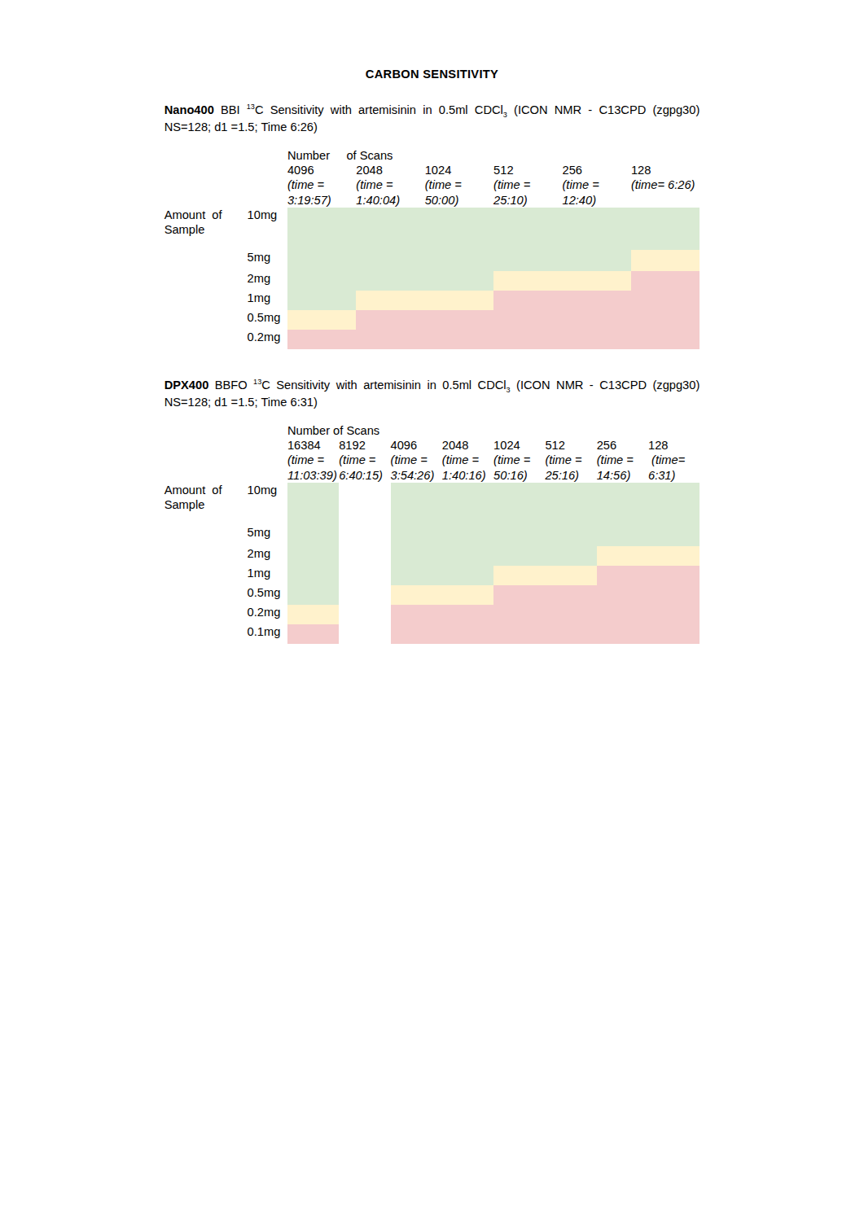CARBON SENSITIVITY
Nano400 BBI 13C Sensitivity with artemisinin in 0.5ml CDCl3 (ICON NMR - C13CPD (zgpg30) NS=128; d1 =1.5; Time 6:26)
| | | Number of Scans | |
| | | 4096 | 2048 | 1024 | 512 | 256 | 128 |
| | | (time = 3:19:57) | (time = 1:40:04) | (time = 50:00) | (time = 25:10) | (time = 12:40) | (time= 6:26) |
| Amount of Sample | 10mg | | | | | | |
| | 5mg | | | | | | |
| | 2mg | | | | | | |
| | 1mg | | | | | | |
| | 0.5mg | | | | | | |
| | 0.2mg | | | | | | |
DPX400 BBFO 13C Sensitivity with artemisinin in 0.5ml CDCl3 (ICON NMR - C13CPD (zgpg30) NS=128; d1 =1.5; Time 6:31)
| | | Number of Scans | |
| | | 16384 | 8192 | 4096 | 2048 | 1024 | 512 | 256 | 128 |
| | | (time = 11:03:39) | (time = 6:40:15) | (time = 3:54:26) | (time = 1:40:16) | (time = 50:16) | (time = 25:16) | (time = 14:56) | (time= 6:31) |
| Amount of Sample | 10mg | | | | | | | | |
| | 5mg | | | | | | | | |
| | 2mg | | | | | | | | |
| | 1mg | | | | | | | | |
| | 0.5mg | | | | | | | | |
| | 0.2mg | | | | | | | | |
| | 0.1mg | | | | | | | | |